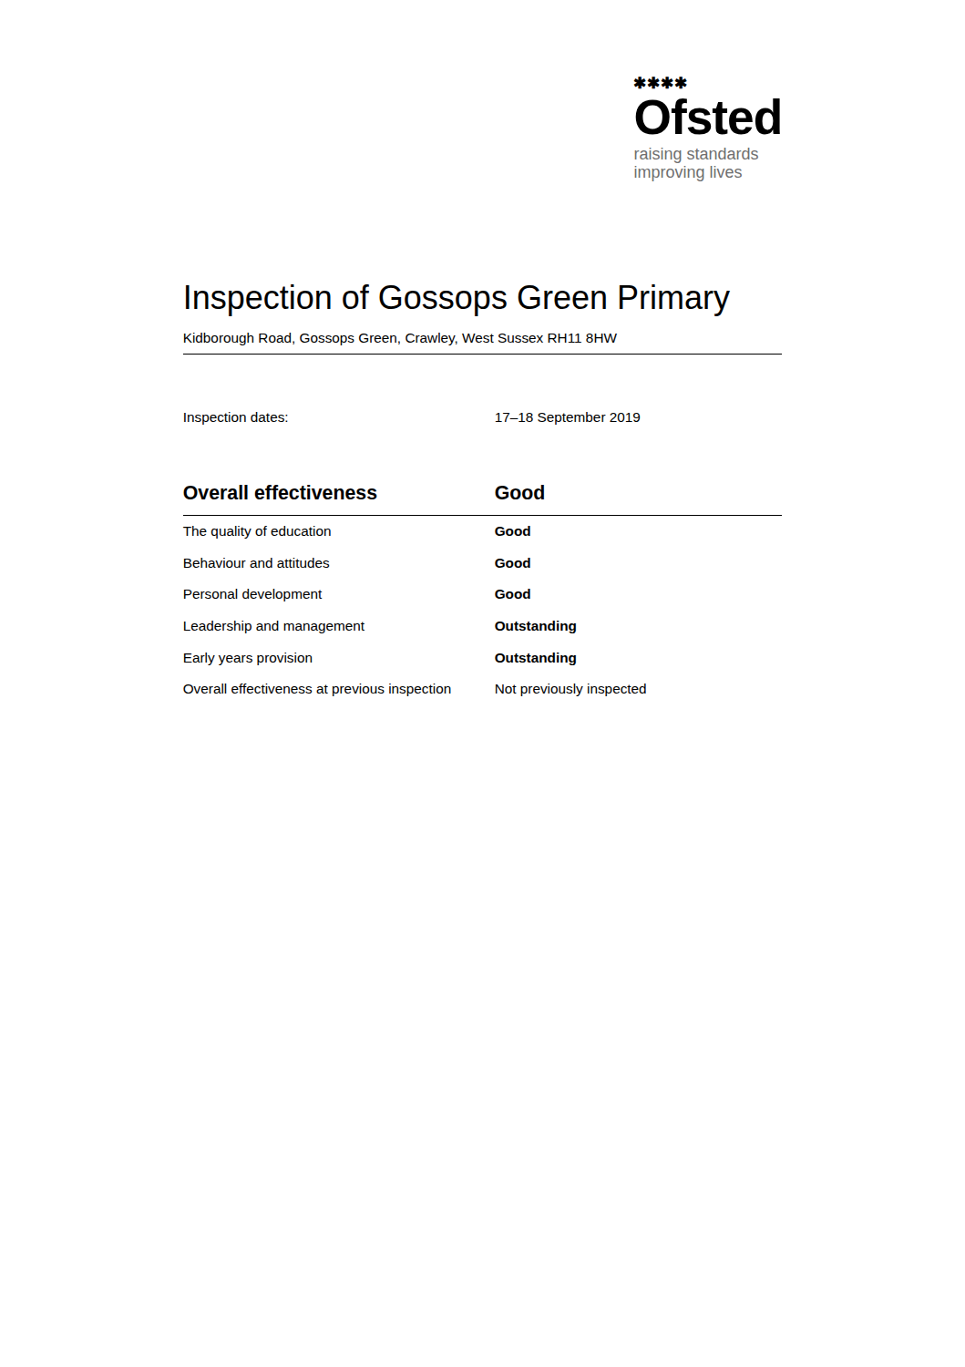✱✱✱✱
Ofsted
raising standards
improving lives
Inspection of Gossops Green Primary
Kidborough Road, Gossops Green, Crawley, West Sussex RH11 8HW
Inspection dates:
17–18 September 2019
| Overall effectiveness | Good |
| The quality of education | Good |
| Behaviour and attitudes | Good |
| Personal development | Good |
| Leadership and management | Outstanding |
| Early years provision | Outstanding |
| Overall effectiveness at previous inspection | Not previously inspected |